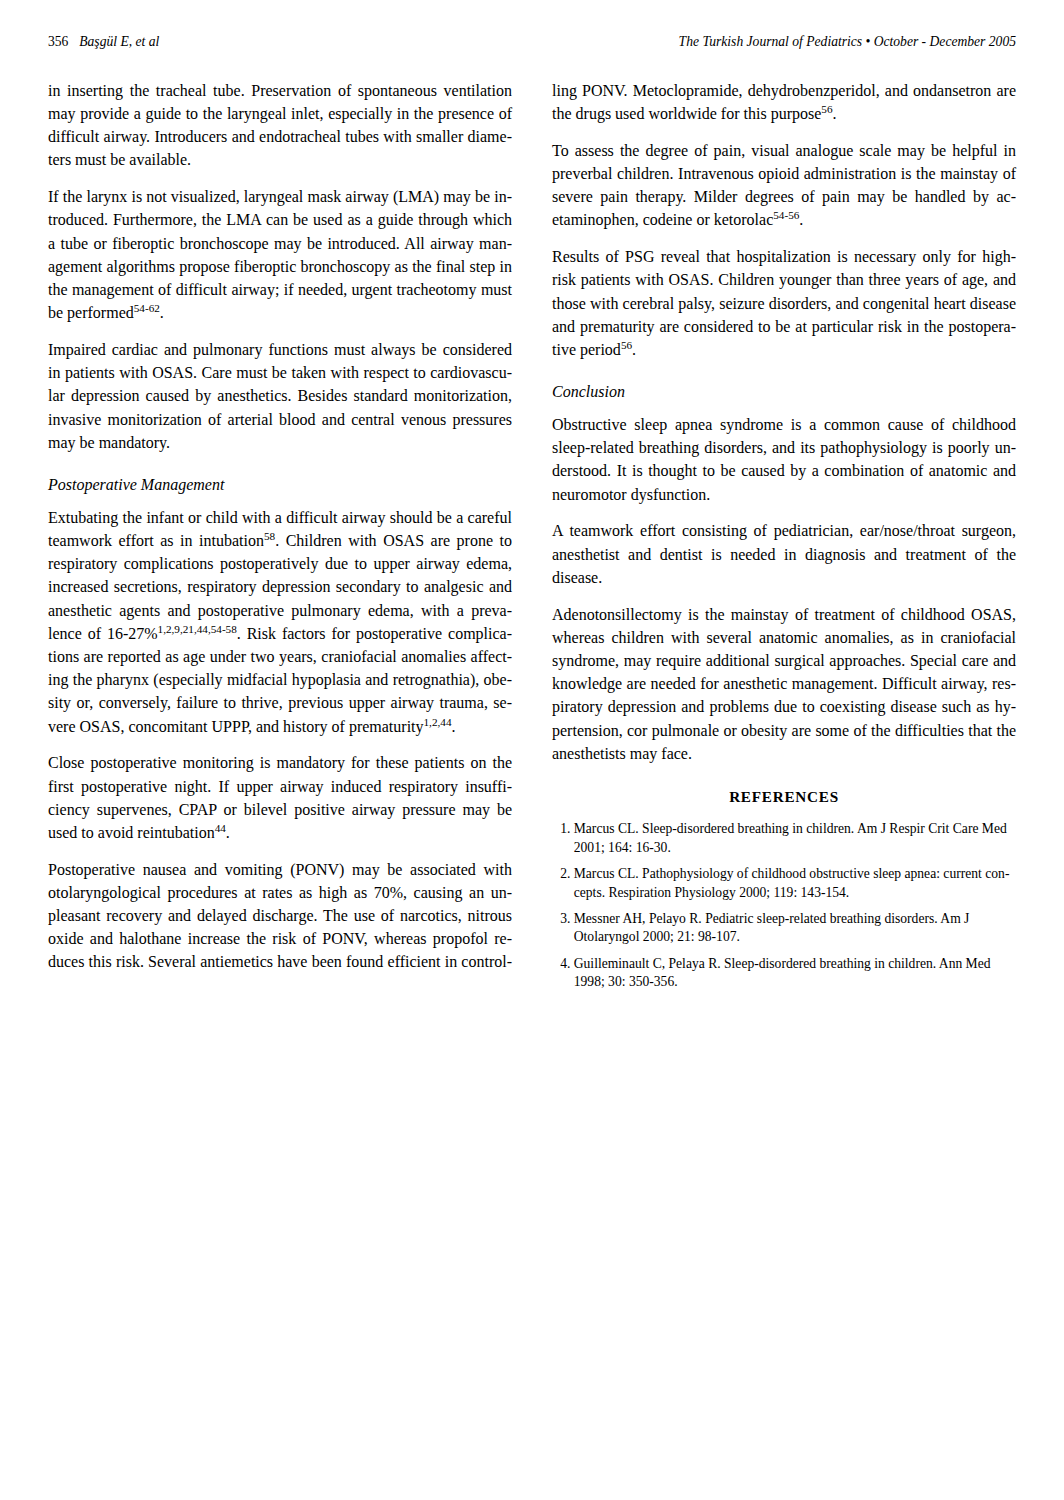356 Başgül E, et al
The Turkish Journal of Pediatrics • October - December 2005
in inserting the tracheal tube. Preservation of spontaneous ventilation may provide a guide to the laryngeal inlet, especially in the presence of difficult airway. Introducers and endotracheal tubes with smaller diameters must be available.
If the larynx is not visualized, laryngeal mask airway (LMA) may be introduced. Furthermore, the LMA can be used as a guide through which a tube or fiberoptic bronchoscope may be introduced. All airway management algorithms propose fiberoptic bronchoscopy as the final step in the management of difficult airway; if needed, urgent tracheotomy must be performed54-62.
Impaired cardiac and pulmonary functions must always be considered in patients with OSAS. Care must be taken with respect to cardiovascular depression caused by anesthetics. Besides standard monitorization, invasive monitorization of arterial blood and central venous pressures may be mandatory.
Postoperative Management
Extubating the infant or child with a difficult airway should be a careful teamwork effort as in intubation58. Children with OSAS are prone to respiratory complications postoperatively due to upper airway edema, increased secretions, respiratory depression secondary to analgesic and anesthetic agents and postoperative pulmonary edema, with a prevalence of 16-27%1,2,9,21,44,54-58. Risk factors for postoperative complications are reported as age under two years, craniofacial anomalies affecting the pharynx (especially midfacial hypoplasia and retrognathia), obesity or, conversely, failure to thrive, previous upper airway trauma, severe OSAS, concomitant UPPP, and history of prematurity1,2,44.
Close postoperative monitoring is mandatory for these patients on the first postoperative night. If upper airway induced respiratory insufficiency supervenes, CPAP or bilevel positive airway pressure may be used to avoid reintubation44.
Postoperative nausea and vomiting (PONV) may be associated with otolaryngological procedures at rates as high as 70%, causing an unpleasant recovery and delayed discharge. The use of narcotics, nitrous oxide and halothane increase the risk of PONV, whereas propofol reduces this risk. Several antiemetics have been found efficient in controlling PONV. Metoclopramide, dehydrobenzperidol, and ondansetron are the drugs used worldwide for this purpose56.
To assess the degree of pain, visual analogue scale may be helpful in preverbal children. Intravenous opioid administration is the mainstay of severe pain therapy. Milder degrees of pain may be handled by acetaminophen, codeine or ketorolac54-56.
Results of PSG reveal that hospitalization is necessary only for high-risk patients with OSAS. Children younger than three years of age, and those with cerebral palsy, seizure disorders, and congenital heart disease and prematurity are considered to be at particular risk in the postoperative period56.
Conclusion
Obstructive sleep apnea syndrome is a common cause of childhood sleep-related breathing disorders, and its pathophysiology is poorly understood. It is thought to be caused by a combination of anatomic and neuromotor dysfunction.
A teamwork effort consisting of pediatrician, ear/nose/throat surgeon, anesthetist and dentist is needed in diagnosis and treatment of the disease.
Adenotonsillectomy is the mainstay of treatment of childhood OSAS, whereas children with several anatomic anomalies, as in craniofacial syndrome, may require additional surgical approaches. Special care and knowledge are needed for anesthetic management. Difficult airway, respiratory depression and problems due to coexisting disease such as hypertension, cor pulmonale or obesity are some of the difficulties that the anesthetists may face.
References
Marcus CL. Sleep-disordered breathing in children. Am J Respir Crit Care Med 2001; 164: 16-30.
Marcus CL. Pathophysiology of childhood obstructive sleep apnea: current concepts. Respiration Physiology 2000; 119: 143-154.
Messner AH, Pelayo R. Pediatric sleep-related breathing disorders. Am J Otolaryngol 2000; 21: 98-107.
Guilleminault C, Pelaya R. Sleep-disordered breathing in children. Ann Med 1998; 30: 350-356.